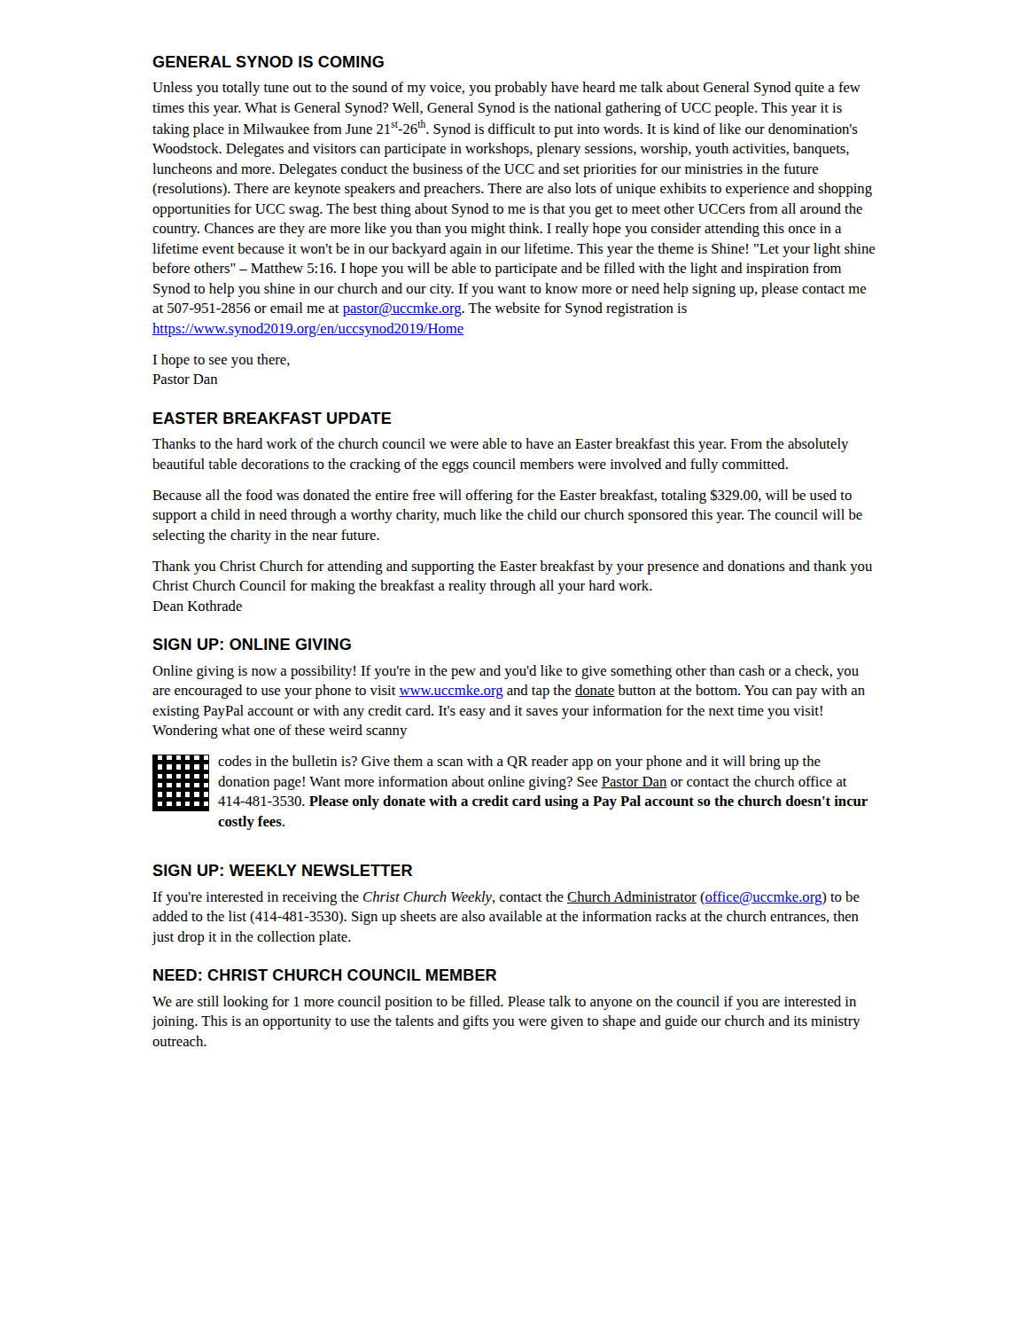GENERAL SYNOD IS COMING
Unless you totally tune out to the sound of my voice, you probably have heard me talk about General Synod quite a few times this year. What is General Synod? Well, General Synod is the national gathering of UCC people. This year it is taking place in Milwaukee from June 21st-26th. Synod is difficult to put into words. It is kind of like our denomination's Woodstock. Delegates and visitors can participate in workshops, plenary sessions, worship, youth activities, banquets, luncheons and more. Delegates conduct the business of the UCC and set priorities for our ministries in the future (resolutions). There are keynote speakers and preachers. There are also lots of unique exhibits to experience and shopping opportunities for UCC swag. The best thing about Synod to me is that you get to meet other UCCers from all around the country. Chances are they are more like you than you might think. I really hope you consider attending this once in a lifetime event because it won't be in our backyard again in our lifetime. This year the theme is Shine! "Let your light shine before others" – Matthew 5:16. I hope you will be able to participate and be filled with the light and inspiration from Synod to help you shine in our church and our city. If you want to know more or need help signing up, please contact me at 507-951-2856 or email me at pastor@uccmke.org. The website for Synod registration is https://www.synod2019.org/en/uccsynod2019/Home
I hope to see you there,
Pastor Dan
EASTER BREAKFAST UPDATE
Thanks to the hard work of the church council we were able to have an Easter breakfast this year. From the absolutely beautiful table decorations to the cracking of the eggs council members were involved and fully committed.
Because all the food was donated the entire free will offering for the Easter breakfast, totaling $329.00, will be used to support a child in need through a worthy charity, much like the child our church sponsored this year. The council will be selecting the charity in the near future.
Thank you Christ Church for attending and supporting the Easter breakfast by your presence and donations and thank you Christ Church Council for making the breakfast a reality through all your hard work.
Dean Kothrade
SIGN UP: ONLINE GIVING
Online giving is now a possibility! If you're in the pew and you'd like to give something other than cash or a check, you are encouraged to use your phone to visit www.uccmke.org and tap the donate button at the bottom. You can pay with an existing PayPal account or with any credit card. It's easy and it saves your information for the next time you visit! Wondering what one of these weird scanny
codes in the bulletin is? Give them a scan with a QR reader app on your phone and it will bring up the donation page! Want more information about online giving? See Pastor Dan or contact the church office at 414-481-3530. Please only donate with a credit card using a Pay Pal account so the church doesn't incur costly fees.
SIGN UP: WEEKLY NEWSLETTER
If you're interested in receiving the Christ Church Weekly, contact the Church Administrator (office@uccmke.org) to be added to the list (414-481-3530). Sign up sheets are also available at the information racks at the church entrances, then just drop it in the collection plate.
NEED: CHRIST CHURCH COUNCIL MEMBER
We are still looking for 1 more council position to be filled. Please talk to anyone on the council if you are interested in joining. This is an opportunity to use the talents and gifts you were given to shape and guide our church and its ministry outreach.